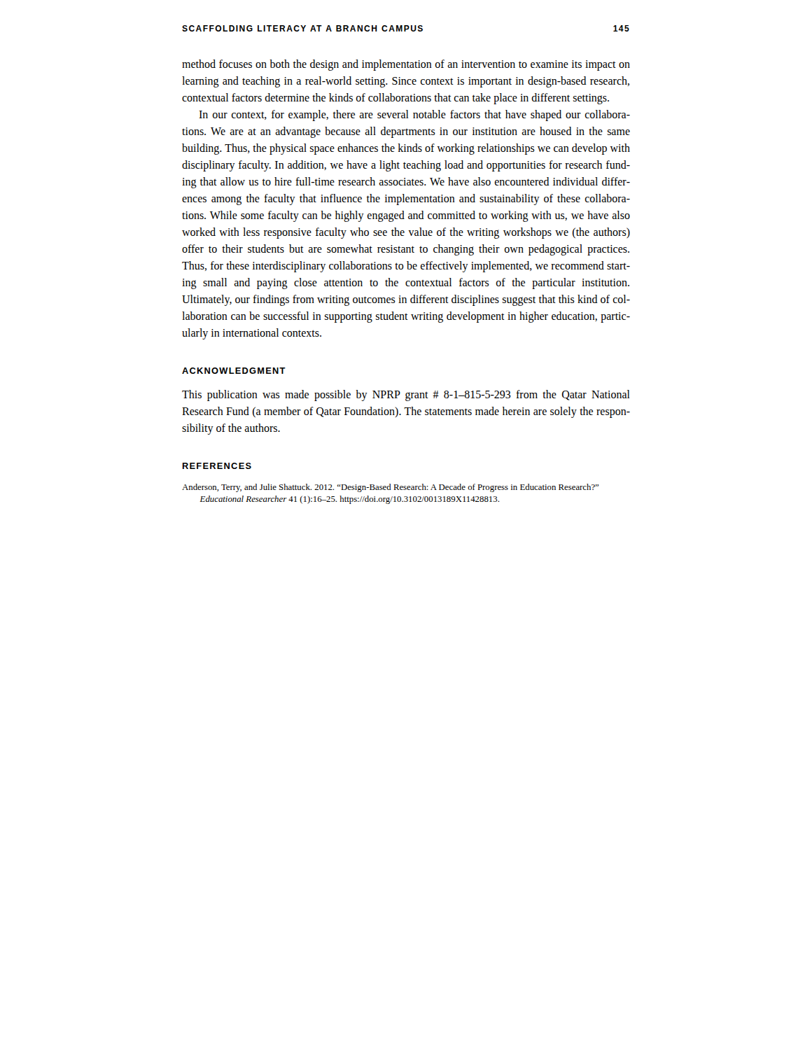Scaffolding Literacy at a Branch Campus 145
method focuses on both the design and implementation of an intervention to examine its impact on learning and teaching in a real-world setting. Since context is important in design-based research, contextual factors determine the kinds of collaborations that can take place in different settings.
In our context, for example, there are several notable factors that have shaped our collaborations. We are at an advantage because all departments in our institution are housed in the same building. Thus, the physical space enhances the kinds of working relationships we can develop with disciplinary faculty. In addition, we have a light teaching load and opportunities for research funding that allow us to hire full-time research associates. We have also encountered individual differences among the faculty that influence the implementation and sustainability of these collaborations. While some faculty can be highly engaged and committed to working with us, we have also worked with less responsive faculty who see the value of the writing workshops we (the authors) offer to their students but are somewhat resistant to changing their own pedagogical practices. Thus, for these interdisciplinary collaborations to be effectively implemented, we recommend starting small and paying close attention to the contextual factors of the particular institution. Ultimately, our findings from writing outcomes in different disciplines suggest that this kind of collaboration can be successful in supporting student writing development in higher education, particularly in international contexts.
Acknowledgment
This publication was made possible by NPRP grant # 8-1–815-5-293 from the Qatar National Research Fund (a member of Qatar Foundation). The statements made herein are solely the responsibility of the authors.
References
Anderson, Terry, and Julie Shattuck. 2012. “Design-Based Research: A Decade of Progress in Education Research?” Educational Researcher 41 (1):16–25. https://doi.org/10.3102/0013189X11428813.